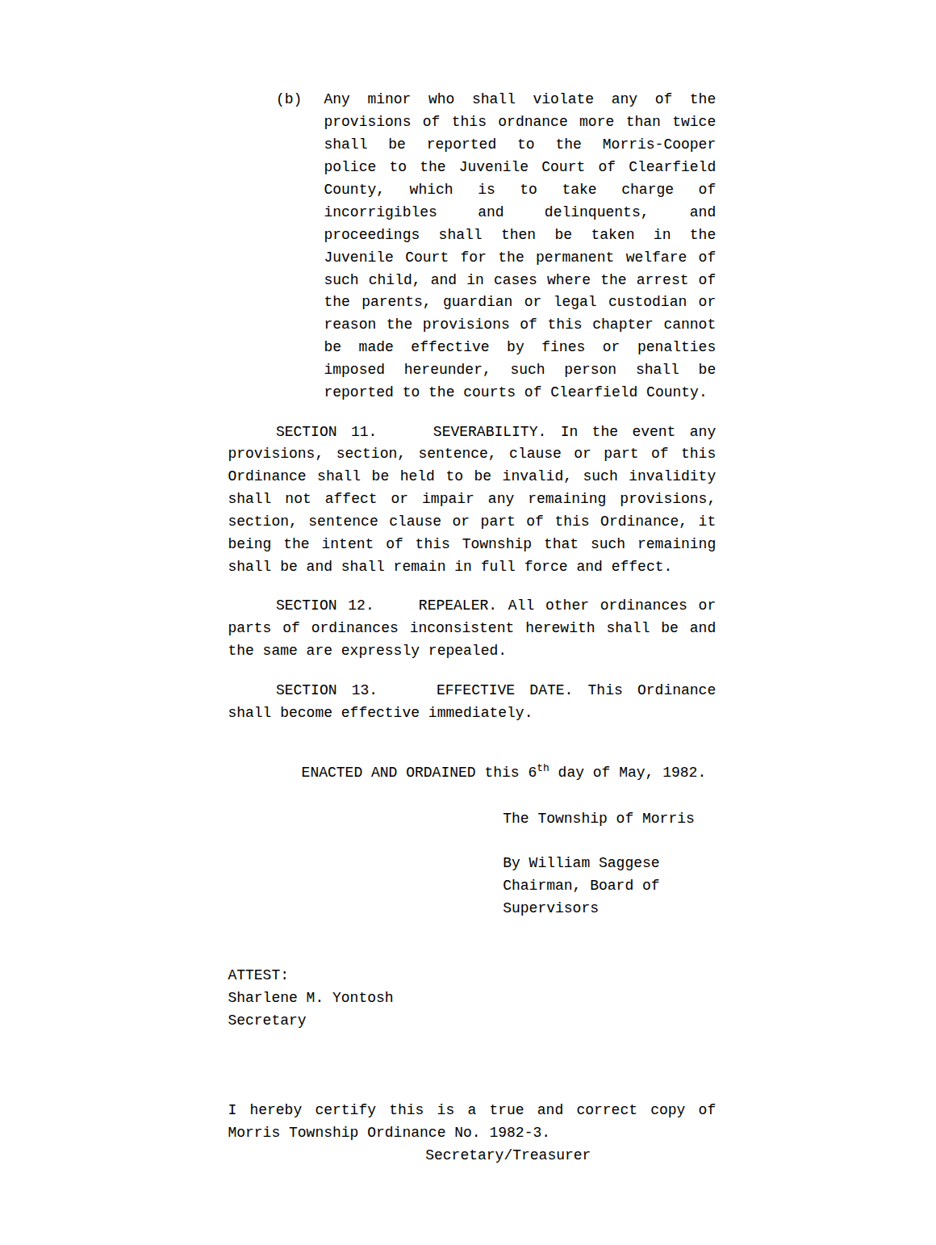(b)
Any minor who shall violate any of the provisions of this ordnance more than twice shall be reported to the Morris-Cooper police to the Juvenile Court of Clearfield County, which is to take charge of incorrigibles and delinquents, and proceedings shall then be taken in the Juvenile Court for the permanent welfare of such child, and in cases where the arrest of the parents, guardian or legal custodian or reason the provisions of this chapter cannot be made effective by fines or penalties imposed hereunder, such person shall be reported to the courts of Clearfield County.
SECTION 11. SEVERABILITY. In the event any provisions, section, sentence, clause or part of this Ordinance shall be held to be invalid, such invalidity shall not affect or impair any remaining provisions, section, sentence clause or part of this Ordinance, it being the intent of this Township that such remaining shall be and shall remain in full force and effect.
SECTION 12. REPEALER. All other ordinances or parts of ordinances inconsistent herewith shall be and the same are expressly repealed.
SECTION 13. EFFECTIVE DATE. This Ordinance shall become effective immediately.
ENACTED AND ORDAINED this 6th day of May, 1982.
The Township of Morris
By William Saggese
Chairman, Board of Supervisors
ATTEST:
Sharlene M. Yontosh
Secretary
I hereby certify this is a true and correct copy of Morris Township Ordinance No. 1982-3.
Secretary/Treasurer